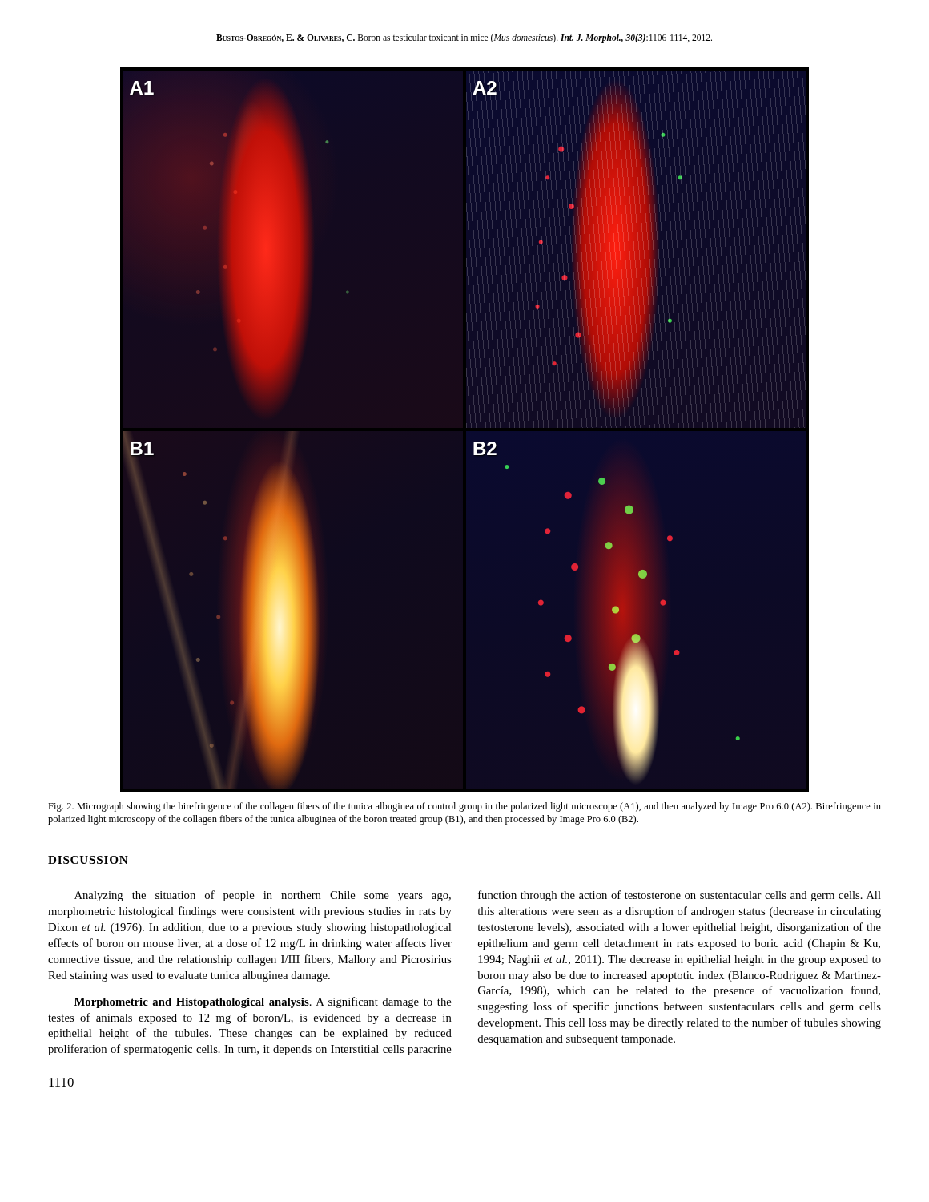Bustos-Obregón, E. & Olivares, C. Boron as testicular toxicant in mice (Mus domesticus). Int. J. Morphol., 30(3):1106-1114, 2012.
A1
A2
B1
B2
Fig. 2. Micrograph showing the birefringence of the collagen fibers of the tunica albuginea of control group in the polarized light microscope (A1), and then analyzed by Image Pro 6.0 (A2). Birefringence in polarized light microscopy of the collagen fibers of the tunica albuginea of the boron treated group (B1), and then processed by Image Pro 6.0 (B2).
DISCUSSION
Analyzing the situation of people in northern Chile some years ago, morphometric histological findings were consistent with previous studies in rats by Dixon et al. (1976). In addition, due to a previous study showing histopathological effects of boron on mouse liver, at a dose of 12 mg/L in drinking water affects liver connective tissue, and the relationship collagen I/III fibers, Mallory and Picrosirius Red staining was used to evaluate tunica albuginea damage.
Morphometric and Histopathological analysis. A significant damage to the testes of animals exposed to 12 mg of boron/L, is evidenced by a decrease in epithelial height of the tubules. These changes can be explained by reduced proliferation of spermatogenic cells. In turn, it depends on Interstitial cells paracrine function through the action of testosterone on sustentacular cells and germ cells. All this alterations were seen as a disruption of androgen status (decrease in circulating testosterone levels), associated with a lower epithelial height, disorganization of the epithelium and germ cell detachment in rats exposed to boric acid (Chapin & Ku, 1994; Naghii et al., 2011). The decrease in epithelial height in the group exposed to boron may also be due to increased apoptotic index (Blanco-Rodriguez & Martinez-García, 1998), which can be related to the presence of vacuolization found, suggesting loss of specific junctions between sustentaculars cells and germ cells development. This cell loss may be directly related to the number of tubules showing desquamation and subsequent tamponade.
1110